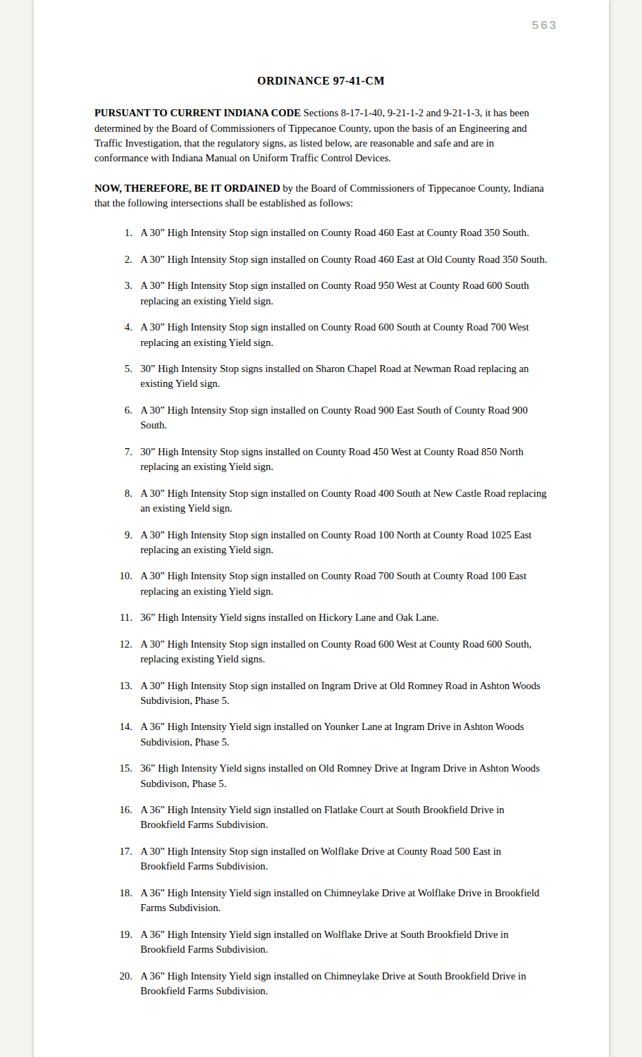563
ORDINANCE 97-41-CM
PURSUANT TO CURRENT INDIANA CODE Sections 8-17-1-40, 9-21-1-2 and 9-21-1-3, it has been determined by the Board of Commissioners of Tippecanoe County, upon the basis of an Engineering and Traffic Investigation, that the regulatory signs, as listed below, are reasonable and safe and are in conformance with Indiana Manual on Uniform Traffic Control Devices.
NOW, THEREFORE, BE IT ORDAINED by the Board of Commissioners of Tippecanoe County, Indiana that the following intersections shall be established as follows:
A 30” High Intensity Stop sign installed on County Road 460 East at County Road 350 South.
A 30” High Intensity Stop sign installed on County Road 460 East at Old County Road 350 South.
A 30” High Intensity Stop sign installed on County Road 950 West at County Road 600 South replacing an existing Yield sign.
A 30” High Intensity Stop sign installed on County Road 600 South at County Road 700 West replacing an existing Yield sign.
30” High Intensity Stop signs installed on Sharon Chapel Road at Newman Road replacing an existing Yield sign.
A 30” High Intensity Stop sign installed on County Road 900 East South of County Road 900 South.
30” High Intensity Stop signs installed on County Road 450 West at County Road 850 North replacing an existing Yield sign.
A 30” High Intensity Stop sign installed on County Road 400 South at New Castle Road replacing an existing Yield sign.
A 30” High Intensity Stop sign installed on County Road 100 North at County Road 1025 East replacing an existing Yield sign.
A 30” High Intensity Stop sign installed on County Road 700 South at County Road 100 East replacing an existing Yield sign.
36” High Intensity Yield signs installed on Hickory Lane and Oak Lane.
A 30” High Intensity Stop sign installed on County Road 600 West at County Road 600 South, replacing existing Yield signs.
A 30” High Intensity Stop sign installed on Ingram Drive at Old Romney Road in Ashton Woods Subdivision, Phase 5.
A 36” High Intensity Yield sign installed on Younker Lane at Ingram Drive in Ashton Woods Subdivision, Phase 5.
36” High Intensity Yield signs installed on Old Romney Drive at Ingram Drive in Ashton Woods Subdivison, Phase 5.
A 36” High Intensity Yield sign installed on Flatlake Court at South Brookfield Drive in Brookfield Farms Subdivision.
A 30” High Intensity Stop sign installed on Wolflake Drive at County Road 500 East in Brookfield Farms Subdivision.
A 36” High Intensity Yield sign installed on Chimneylake Drive at Wolflake Drive in Brookfield Farms Subdivision.
A 36” High Intensity Yield sign installed on Wolflake Drive at South Brookfield Drive in Brookfield Farms Subdivision.
A 36” High Intensity Yield sign installed on Chimneylake Drive at South Brookfield Drive in Brookfield Farms Subdivision.